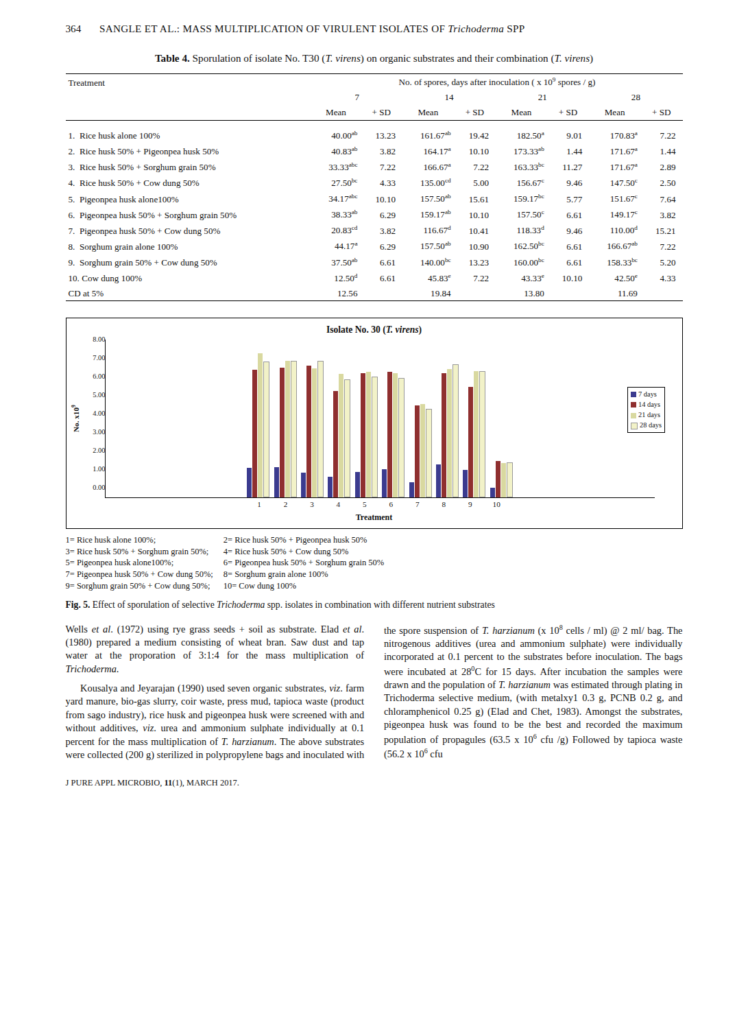364 SANGLE et al.: MASS MULTIPLICATION OF VIRULENT ISOLATES OF Trichoderma SPP
Table 4. Sporulation of isolate No. T30 (T. virens) on organic substrates and their combination (T. virens)
| Treatment | No. of spores, days after inoculation ( x 10 9 spores / g) |
| --- | --- |
| | 7 | 14 | 21 | 28 |
| | Mean | + SD | Mean | + SD | Mean | + SD | Mean | + SD |
| 1. Rice husk alone 100% | 40.00 ab | 13.23 | 161.67 ab | 19.42 | 182.50 a | 9.01 | 170.83 a | 7.22 |
| 2. Rice husk 50% + Pigeonpea husk 50% | 40.83 ab | 3.82 | 164.17 a | 10.10 | 173.33 ab | 1.44 | 171.67 a | 1.44 |
| 3. Rice husk 50% + Sorghum grain 50% | 33.33 abc | 7.22 | 166.67 a | 7.22 | 163.33 bc | 11.27 | 171.67 a | 2.89 |
| 4. Rice husk 50% + Cow dung 50% | 27.50 bc | 4.33 | 135.00 cd | 5.00 | 156.67 c | 9.46 | 147.50 c | 2.50 |
| 5. Pigeonpea husk alone100% | 34.17 abc | 10.10 | 157.50 ab | 15.61 | 159.17 bc | 5.77 | 151.67 c | 7.64 |
| 6. Pigeonpea husk 50% + Sorghum grain 50% | 38.33 ab | 6.29 | 159.17 ab | 10.10 | 157.50 c | 6.61 | 149.17 c | 3.82 |
| 7. Pigeonpea husk 50% + Cow dung 50% | 20.83 cd | 3.82 | 116.67 d | 10.41 | 118.33 d | 9.46 | 110.00 d | 15.21 |
| 8. Sorghum grain alone 100% | 44.17 a | 6.29 | 157.50 ab | 10.90 | 162.50 bc | 6.61 | 166.67 ab | 7.22 |
| 9. Sorghum grain 50% + Cow dung 50% | 37.50 ab | 6.61 | 140.00 bc | 13.23 | 160.00 bc | 6.61 | 158.33 bc | 5.20 |
| 10. Cow dung 100% | 12.50 d | 6.61 | 45.83 e | 7.22 | 43.33 e | 10.10 | 42.50 e | 4.33 |
| CD at 5% | 12.56 | | 19.84 | | 13.80 | | 11.69 | |
Isolate No. 30 (T. virens)
8.00 7.00 6.00 5.00 4.00 3.00 2.00 1.00 0.00
No. x109
7 days
14 days
21 days
28 days
1
2
3
4
5
6
7
8
9
10
Treatment
| 1= Rice husk alone 100%; | 2= Rice husk 50% + Pigeonpea husk 50% |
| 3= Rice husk 50% + Sorghum grain 50%; | 4= Rice husk 50% + Cow dung 50% |
| 5= Pigeonpea husk alone100%; | 6= Pigeonpea husk 50% + Sorghum grain 50% |
| 7= Pigeonpea husk 50% + Cow dung 50%; | 8= Sorghum grain alone 100% |
| 9= Sorghum grain 50% + Cow dung 50%; | 10= Cow dung 100% |
Fig. 5. Effect of sporulation of selective Trichoderma spp. isolates in combination with different nutrient substrates
Wells et al. (1972) using rye grass seeds + soil as substrate. Elad et al. (1980) prepared a medium consisting of wheat bran. Saw dust and tap water at the proporation of 3:1:4 for the mass multiplication of Trichoderma.
Kousalya and Jeyarajan (1990) used seven organic substrates, viz. farm yard manure, bio-gas slurry, coir waste, press mud, tapioca waste (product from sago industry), rice husk and pigeonpea husk were screened with and without additives, viz. urea and ammonium sulphate individually at 0.1 percent for the mass multiplication of T. harzianum. The above substrates were collected (200 g) sterilized in polypropylene bags and inoculated with the spore suspension of T. harzianum (x 108 cells / ml) @ 2 ml/ bag. The nitrogenous additives (urea and ammonium sulphate) were individually incorporated at 0.1 percent to the substrates before inoculation. The bags were incubated at 280C for 15 days. After incubation the samples were drawn and the population of T. harzianum was estimated through plating in Trichoderma selective medium, (with metalxy1 0.3 g, PCNB 0.2 g, and chloramphenicol 0.25 g) (Elad and Chet, 1983). Amongst the substrates, pigeonpea husk was found to be the best and recorded the maximum population of propagules (63.5 x 106 cfu /g) Followed by tapioca waste (56.2 x 106 cfu
J PURE APPL MICROBIO, 11(1), MARCH 2017.